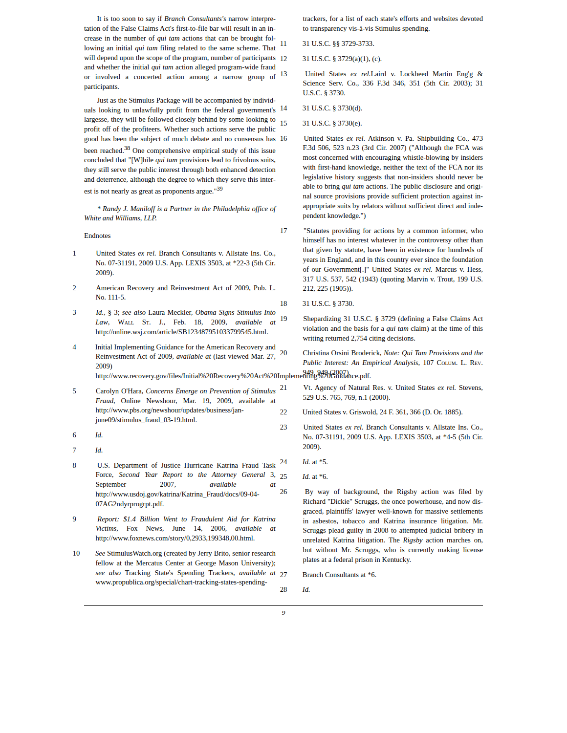It is too soon to say if Branch Consultants's narrow interpretation of the False Claims Act's first-to-file bar will result in an increase in the number of qui tam actions that can be brought following an initial qui tam filing related to the same scheme. That will depend upon the scope of the program, number of participants and whether the initial qui tam action alleged program-wide fraud or involved a concerted action among a narrow group of participants.
Just as the Stimulus Package will be accompanied by individuals looking to unlawfully profit from the federal government's largesse, they will be followed closely behind by some looking to profit off of the profiteers. Whether such actions serve the public good has been the subject of much debate and no consensus has been reached.38 One comprehensive empirical study of this issue concluded that "[W]hile qui tam provisions lead to frivolous suits, they still serve the public interest through both enhanced detection and deterrence, although the degree to which they serve this interest is not nearly as great as proponents argue."39
* Randy J. Maniloff is a Partner in the Philadelphia office of White and Williams, LLP.
Endnotes
1 United States ex rel. Branch Consultants v. Allstate Ins. Co., No. 07-31191, 2009 U.S. App. LEXIS 3503, at *22-3 (5th Cir. 2009).
2 American Recovery and Reinvestment Act of 2009, Pub. L. No. 111-5.
3 Id., § 3; see also Laura Meckler, Obama Signs Stimulus Into Law, Wall St. J., Feb. 18, 2009, available at http://online.wsj.com/article/SB123487951033799545.html.
4 Initial Implementing Guidance for the American Recovery and Reinvestment Act of 2009, available at (last viewed Mar. 27, 2009) http://www.recovery.gov/files/Initial%20Recovery%20Act%20Implementing%20Guidance.pdf.
5 Carolyn O'Hara, Concerns Emerge on Prevention of Stimulus Fraud, Online Newshour, Mar. 19, 2009, available at http://www.pbs.org/newshour/updates/business/jan-june09/stimulus_fraud_03-19.html.
6 Id.
7 Id.
8 U.S. Department of Justice Hurricane Katrina Fraud Task Force, Second Year Report to the Attorney General 3, September 2007, available at http://www.usdoj.gov/katrina/Katrina_Fraud/docs/09-04-07AG2ndyrprogrpt.pdf.
9 Report: $1.4 Billion Went to Fraudulent Aid for Katrina Victims, Fox News, June 14, 2006, available at http://www.foxnews.com/story/0,2933,199348,00.html.
10 See StimulusWatch.org (created by Jerry Brito, senior research fellow at the Mercatus Center at George Mason University); see also Tracking State's Spending Trackers, available at www.propublica.org/special/chart-tracking-states-spending-trackers, for a list of each state's efforts and websites devoted to transparency vis-à-vis Stimulus spending.
11 31 U.S.C. §§ 3729-3733.
12 31 U.S.C. § 3729(a)(1), (c).
13 United States ex rel. Laird v. Lockheed Martin Eng'g & Science Serv. Co., 336 F.3d 346, 351 (5th Cir. 2003); 31 U.S.C. § 3730.
14 31 U.S.C. § 3730(d).
15 31 U.S.C. § 3730(e).
16 United States ex rel. Atkinson v. Pa. Shipbuilding Co., 473 F.3d 506, 523 n.23 (3rd Cir. 2007) ("Although the FCA was most concerned with encouraging whistle-blowing by insiders with first-hand knowledge, neither the text of the FCA nor its legislative history suggests that non-insiders should never be able to bring qui tam actions. The public disclosure and original source provisions provide sufficient protection against inappropriate suits by relators without sufficient direct and independent knowledge.")
17 "Statutes providing for actions by a common informer, who himself has no interest whatever in the controversy other than that given by statute, have been in existence for hundreds of years in England, and in this country ever since the foundation of our Government[.]" United States ex rel. Marcus v. Hess, 317 U.S. 537, 542 (1943) (quoting Marvin v. Trout, 199 U.S. 212, 225 (1905)).
18 31 U.S.C. § 3730.
19 Shepardizing 31 U.S.C. § 3729 (defining a False Claims Act violation and the basis for a qui tam claim) at the time of this writing returned 2,754 citing decisions.
20 Christina Orsini Broderick, Note: Qui Tam Provisions and the Public Interest: An Empirical Analysis, 107 Colum. L. Rev. 949, 949 (2007).
21 Vt. Agency of Natural Res. v. United States ex rel. Stevens, 529 U.S. 765, 769, n.1 (2000).
22 United States v. Griswold, 24 F. 361, 366 (D. Or. 1885).
23 United States ex rel. Branch Consultants v. Allstate Ins. Co., No. 07-31191, 2009 U.S. App. LEXIS 3503, at *4-5 (5th Cir. 2009).
24 Id. at *5.
25 Id. at *6.
26 By way of background, the Rigsby action was filed by Richard "Dickie" Scruggs, the once powerhouse, and now disgraced, plaintiffs' lawyer well-known for massive settlements in asbestos, tobacco and Katrina insurance litigation. Mr. Scruggs plead guilty in 2008 to attempted judicial bribery in unrelated Katrina litigation. The Rigsby action marches on, but without Mr. Scruggs, who is currently making license plates at a federal prison in Kentucky.
27 Branch Consultants at *6.
28 Id.
9